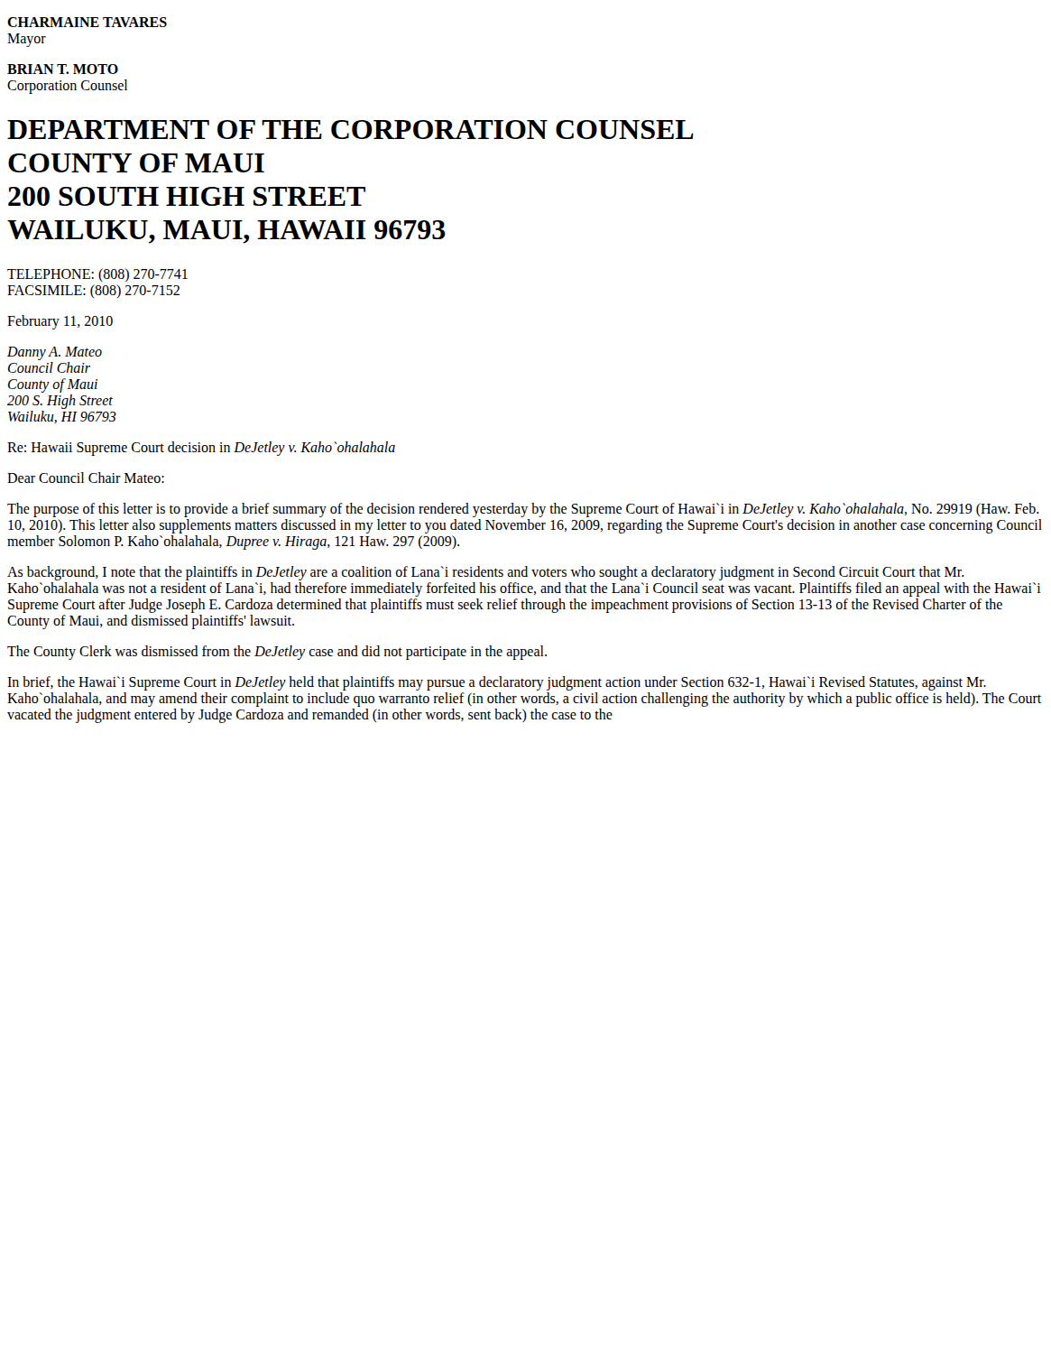CHARMAINE TAVARES
Mayor
BRIAN T. MOTO
Corporation Counsel
DEPARTMENT OF THE CORPORATION COUNSEL
COUNTY OF MAUI
200 SOUTH HIGH STREET
WAILUKU, MAUI, HAWAII 96793
TELEPHONE: (808) 270-7741
FACSIMILE: (808) 270-7152
February 11, 2010
Danny A. Mateo
Council Chair
County of Maui
200 S. High Street
Wailuku, HI 96793
Re: Hawaii Supreme Court decision in DeJetley v. Kaho`ohalahala
Dear Council Chair Mateo:
The purpose of this letter is to provide a brief summary of the decision rendered yesterday by the Supreme Court of Hawai`i in DeJetley v. Kaho`ohalahala, No. 29919 (Haw. Feb. 10, 2010). This letter also supplements matters discussed in my letter to you dated November 16, 2009, regarding the Supreme Court's decision in another case concerning Council member Solomon P. Kaho`ohalahala, Dupree v. Hiraga, 121 Haw. 297 (2009).
As background, I note that the plaintiffs in DeJetley are a coalition of Lana`i residents and voters who sought a declaratory judgment in Second Circuit Court that Mr. Kaho`ohalahala was not a resident of Lana`i, had therefore immediately forfeited his office, and that the Lana`i Council seat was vacant. Plaintiffs filed an appeal with the Hawai`i Supreme Court after Judge Joseph E. Cardoza determined that plaintiffs must seek relief through the impeachment provisions of Section 13-13 of the Revised Charter of the County of Maui, and dismissed plaintiffs' lawsuit.
The County Clerk was dismissed from the DeJetley case and did not participate in the appeal.
In brief, the Hawai`i Supreme Court in DeJetley held that plaintiffs may pursue a declaratory judgment action under Section 632-1, Hawai`i Revised Statutes, against Mr. Kaho`ohalahala, and may amend their complaint to include quo warranto relief (in other words, a civil action challenging the authority by which a public office is held). The Court vacated the judgment entered by Judge Cardoza and remanded (in other words, sent back) the case to the